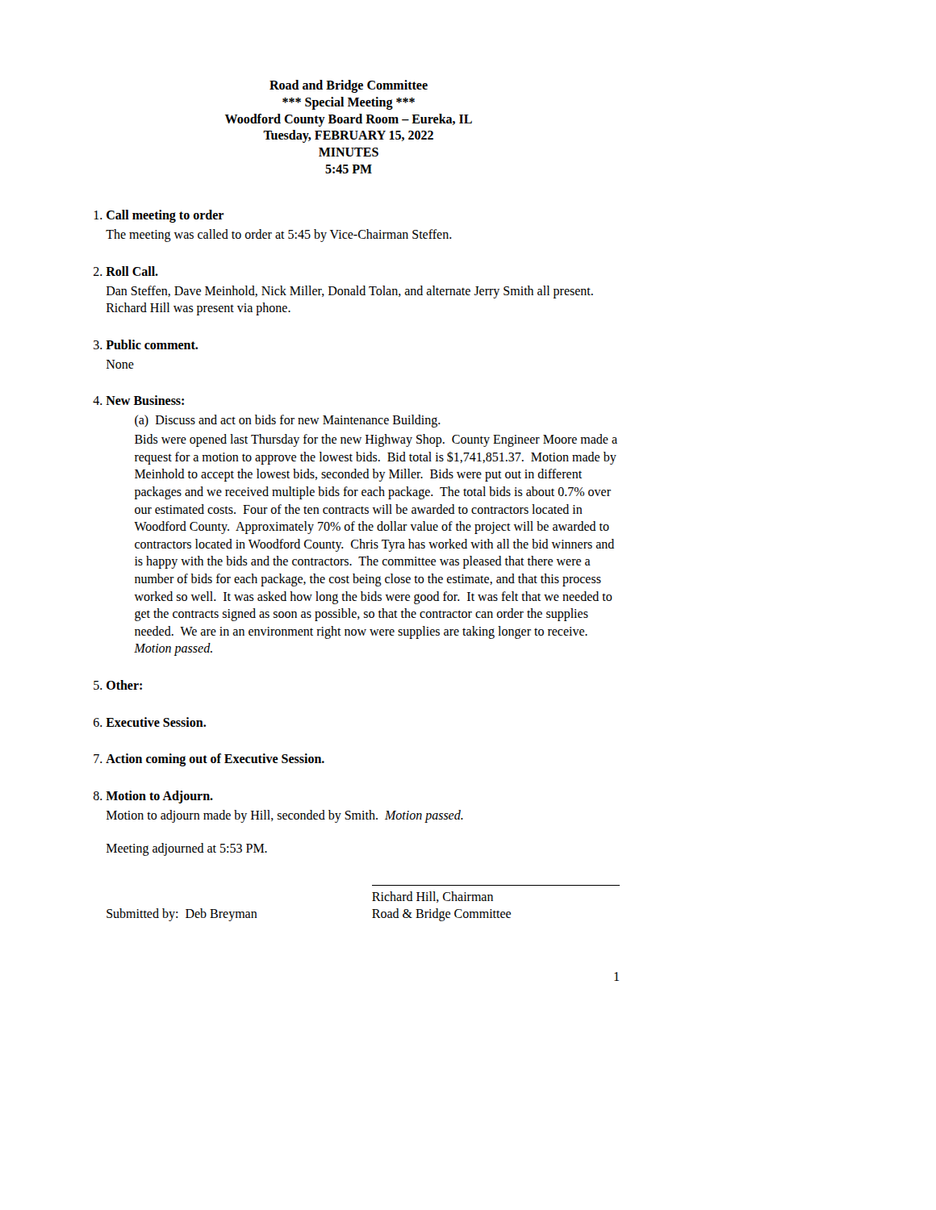Road and Bridge Committee
*** Special Meeting ***
Woodford County Board Room – Eureka, IL
Tuesday, FEBRUARY 15, 2022
MINUTES
5:45 PM
Call meeting to order
The meeting was called to order at 5:45 by Vice-Chairman Steffen.
Roll Call.
Dan Steffen, Dave Meinhold, Nick Miller, Donald Tolan, and alternate Jerry Smith all present. Richard Hill was present via phone.
Public comment.
None
New Business:
(a) Discuss and act on bids for new Maintenance Building.
Bids were opened last Thursday for the new Highway Shop. County Engineer Moore made a request for a motion to approve the lowest bids. Bid total is $1,741,851.37. Motion made by Meinhold to accept the lowest bids, seconded by Miller. Bids were put out in different packages and we received multiple bids for each package. The total bids is about 0.7% over our estimated costs. Four of the ten contracts will be awarded to contractors located in Woodford County. Approximately 70% of the dollar value of the project will be awarded to contractors located in Woodford County. Chris Tyra has worked with all the bid winners and is happy with the bids and the contractors. The committee was pleased that there were a number of bids for each package, the cost being close to the estimate, and that this process worked so well. It was asked how long the bids were good for. It was felt that we needed to get the contracts signed as soon as possible, so that the contractor can order the supplies needed. We are in an environment right now were supplies are taking longer to receive. Motion passed.
Other:
Executive Session.
Action coming out of Executive Session.
Motion to Adjourn.
Motion to adjourn made by Hill, seconded by Smith. Motion passed.
Meeting adjourned at 5:53 PM.
Submitted by: Deb Breyman
Richard Hill, Chairman
Road & Bridge Committee
1